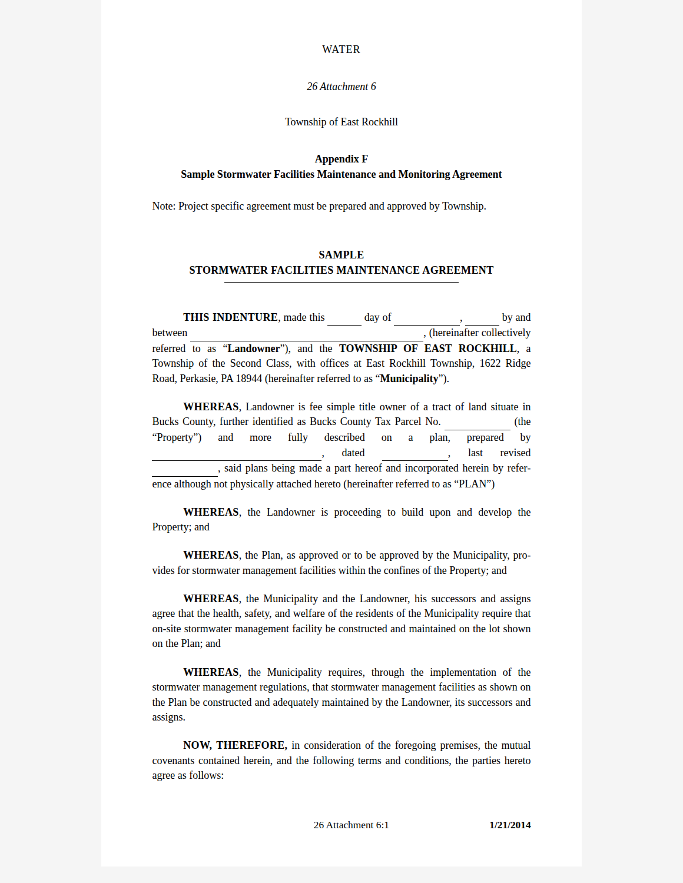WATER
26 Attachment 6
Township of East Rockhill
Appendix F
Sample Stormwater Facilities Maintenance and Monitoring Agreement
Note: Project specific agreement must be prepared and approved by Township.
SAMPLESTORMWATER FACILITIES MAINTENANCE AGREEMENT
THIS INDENTURE, made this day of , by and between , (hereinafter collectively referred to as “Landowner”), and the TOWNSHIP OF EAST ROCKHILL, a Township of the Second Class, with offices at East Rockhill Township, 1622 Ridge Road, Perkasie, PA 18944 (hereinafter referred to as “Municipality”).
WHEREAS, Landowner is fee simple title owner of a tract of land situate in Bucks County, further identified as Bucks County Tax Parcel No. (the “Property”) and more fully described on a plan, prepared by , dated , last revised , said plans being made a part hereof and incorporated herein by reference although not physically attached hereto (hereinafter referred to as “PLAN”)
WHEREAS, the Landowner is proceeding to build upon and develop the Property; and
WHEREAS, the Plan, as approved or to be approved by the Municipality, provides for stormwater management facilities within the confines of the Property; and
WHEREAS, the Municipality and the Landowner, his successors and assigns agree that the health, safety, and welfare of the residents of the Municipality require that on-site stormwater management facility be constructed and maintained on the lot shown on the Plan; and
WHEREAS, the Municipality requires, through the implementation of the stormwater management regulations, that stormwater management facilities as shown on the Plan be constructed and adequately maintained by the Landowner, its successors and assigns.
NOW, THEREFORE, in consideration of the foregoing premises, the mutual covenants contained herein, and the following terms and conditions, the parties hereto agree as follows:
26 Attachment 6:1
1/21/2014